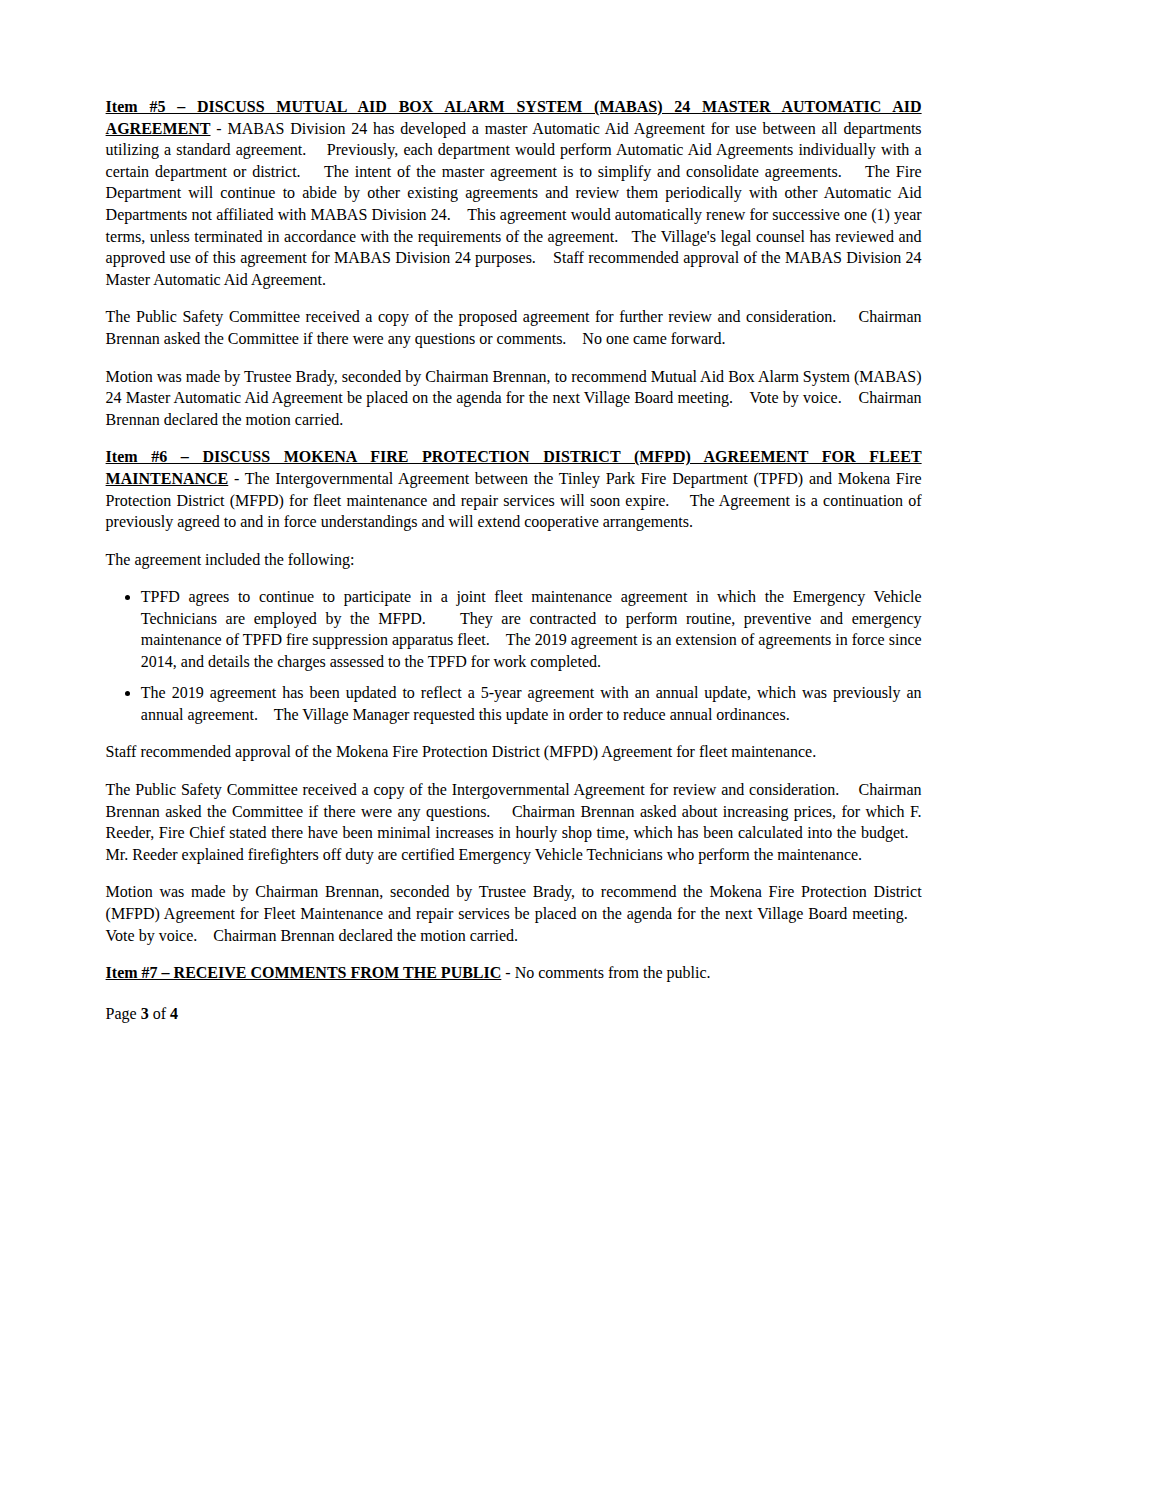Item #5 – DISCUSS MUTUAL AID BOX ALARM SYSTEM (MABAS) 24 MASTER AUTOMATIC AID AGREEMENT - MABAS Division 24 has developed a master Automatic Aid Agreement for use between all departments utilizing a standard agreement. Previously, each department would perform Automatic Aid Agreements individually with a certain department or district. The intent of the master agreement is to simplify and consolidate agreements. The Fire Department will continue to abide by other existing agreements and review them periodically with other Automatic Aid Departments not affiliated with MABAS Division 24. This agreement would automatically renew for successive one (1) year terms, unless terminated in accordance with the requirements of the agreement. The Village's legal counsel has reviewed and approved use of this agreement for MABAS Division 24 purposes. Staff recommended approval of the MABAS Division 24 Master Automatic Aid Agreement.
The Public Safety Committee received a copy of the proposed agreement for further review and consideration. Chairman Brennan asked the Committee if there were any questions or comments. No one came forward.
Motion was made by Trustee Brady, seconded by Chairman Brennan, to recommend Mutual Aid Box Alarm System (MABAS) 24 Master Automatic Aid Agreement be placed on the agenda for the next Village Board meeting. Vote by voice. Chairman Brennan declared the motion carried.
Item #6 – DISCUSS MOKENA FIRE PROTECTION DISTRICT (MFPD) AGREEMENT FOR FLEET MAINTENANCE - The Intergovernmental Agreement between the Tinley Park Fire Department (TPFD) and Mokena Fire Protection District (MFPD) for fleet maintenance and repair services will soon expire. The Agreement is a continuation of previously agreed to and in force understandings and will extend cooperative arrangements.
The agreement included the following:
TPFD agrees to continue to participate in a joint fleet maintenance agreement in which the Emergency Vehicle Technicians are employed by the MFPD. They are contracted to perform routine, preventive and emergency maintenance of TPFD fire suppression apparatus fleet. The 2019 agreement is an extension of agreements in force since 2014, and details the charges assessed to the TPFD for work completed.
The 2019 agreement has been updated to reflect a 5-year agreement with an annual update, which was previously an annual agreement. The Village Manager requested this update in order to reduce annual ordinances.
Staff recommended approval of the Mokena Fire Protection District (MFPD) Agreement for fleet maintenance.
The Public Safety Committee received a copy of the Intergovernmental Agreement for review and consideration. Chairman Brennan asked the Committee if there were any questions. Chairman Brennan asked about increasing prices, for which F. Reeder, Fire Chief stated there have been minimal increases in hourly shop time, which has been calculated into the budget. Mr. Reeder explained firefighters off duty are certified Emergency Vehicle Technicians who perform the maintenance.
Motion was made by Chairman Brennan, seconded by Trustee Brady, to recommend the Mokena Fire Protection District (MFPD) Agreement for Fleet Maintenance and repair services be placed on the agenda for the next Village Board meeting. Vote by voice. Chairman Brennan declared the motion carried.
Item #7 – RECEIVE COMMENTS FROM THE PUBLIC - No comments from the public.
Page 3 of 4